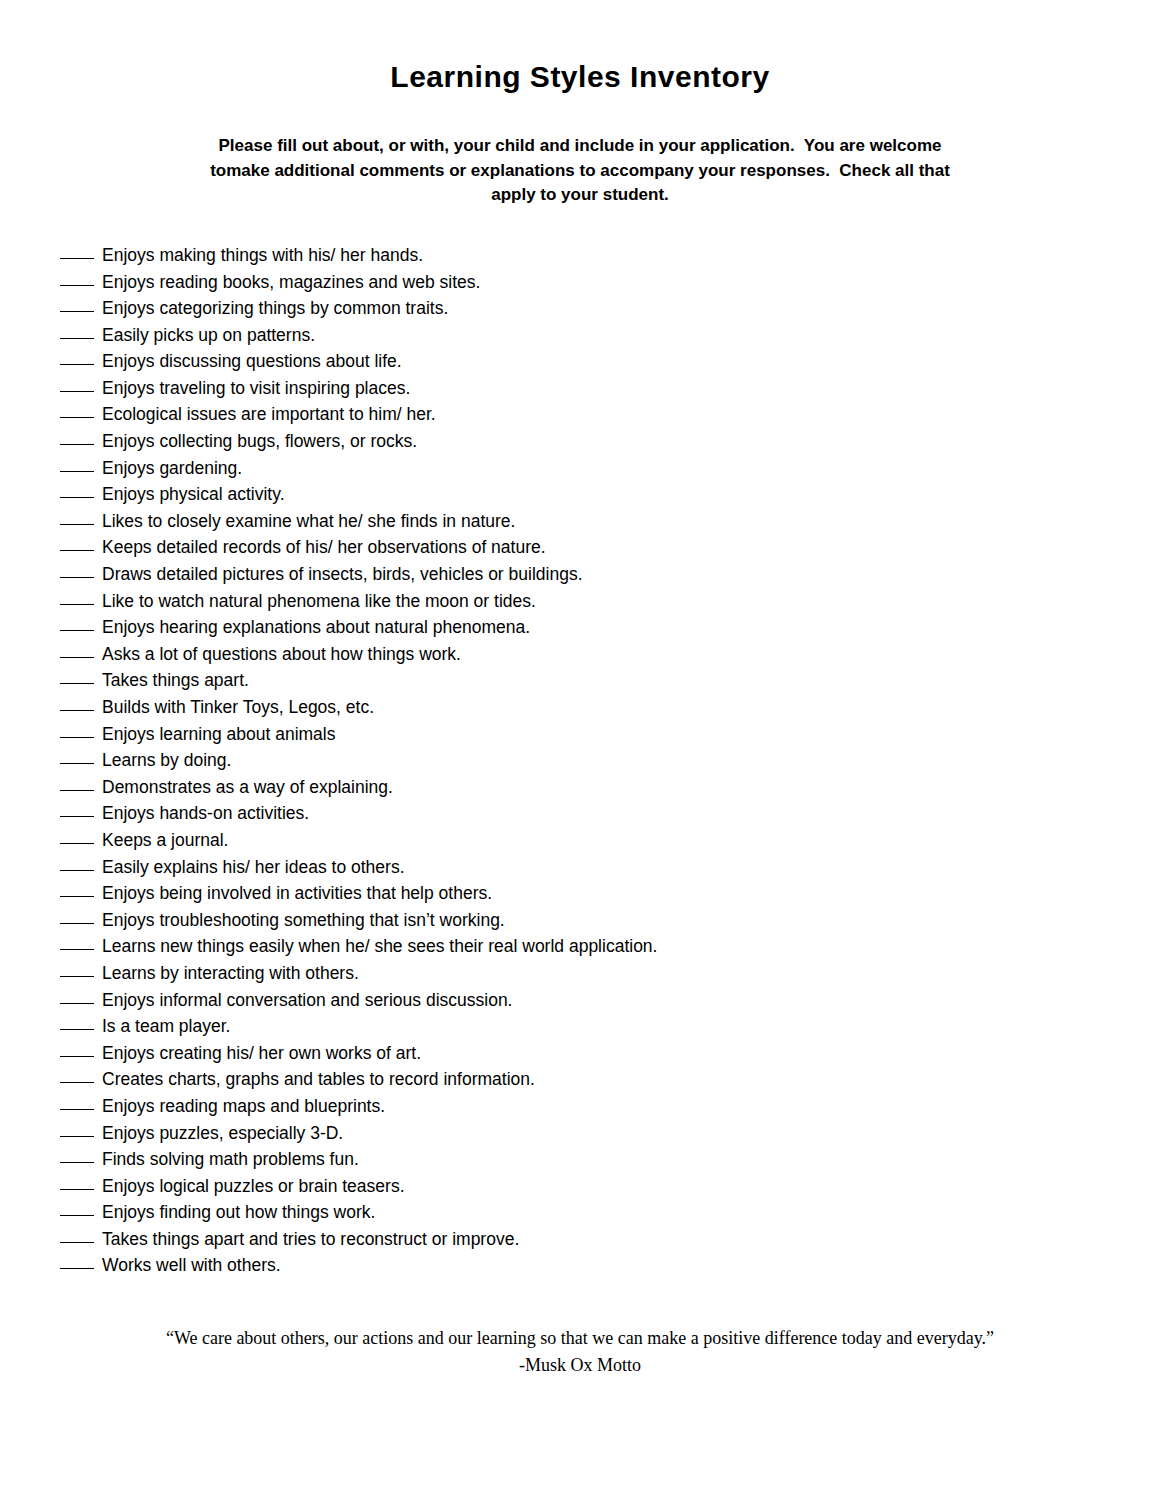Learning Styles Inventory
Please fill out about, or with, your child and include in your application. You are welcome tomake additional comments or explanations to accompany your responses. Check all that apply to your student.
Enjoys making things with his/ her hands.
Enjoys reading books, magazines and web sites.
Enjoys categorizing things by common traits.
Easily picks up on patterns.
Enjoys discussing questions about life.
Enjoys traveling to visit inspiring places.
Ecological issues are important to him/ her.
Enjoys collecting bugs, flowers, or rocks.
Enjoys gardening.
Enjoys physical activity.
Likes to closely examine what he/ she finds in nature.
Keeps detailed records of his/ her observations of nature.
Draws detailed pictures of insects, birds, vehicles or buildings.
Like to watch natural phenomena like the moon or tides.
Enjoys hearing explanations about natural phenomena.
Asks a lot of questions about how things work.
Takes things apart.
Builds with Tinker Toys, Legos, etc.
Enjoys learning about animals
Learns by doing.
Demonstrates as a way of explaining.
Enjoys hands-on activities.
Keeps a journal.
Easily explains his/ her ideas to others.
Enjoys being involved in activities that help others.
Enjoys troubleshooting something that isn’t working.
Learns new things easily when he/ she sees their real world application.
Learns by interacting with others.
Enjoys informal conversation and serious discussion.
Is a team player.
Enjoys creating his/ her own works of art.
Creates charts, graphs and tables to record information.
Enjoys reading maps and blueprints.
Enjoys puzzles, especially 3-D.
Finds solving math problems fun.
Enjoys logical puzzles or brain teasers.
Enjoys finding out how things work.
Takes things apart and tries to reconstruct or improve.
Works well with others.
“We care about others, our actions and our learning so that we can make a positive difference today and everyday.” -Musk Ox Motto